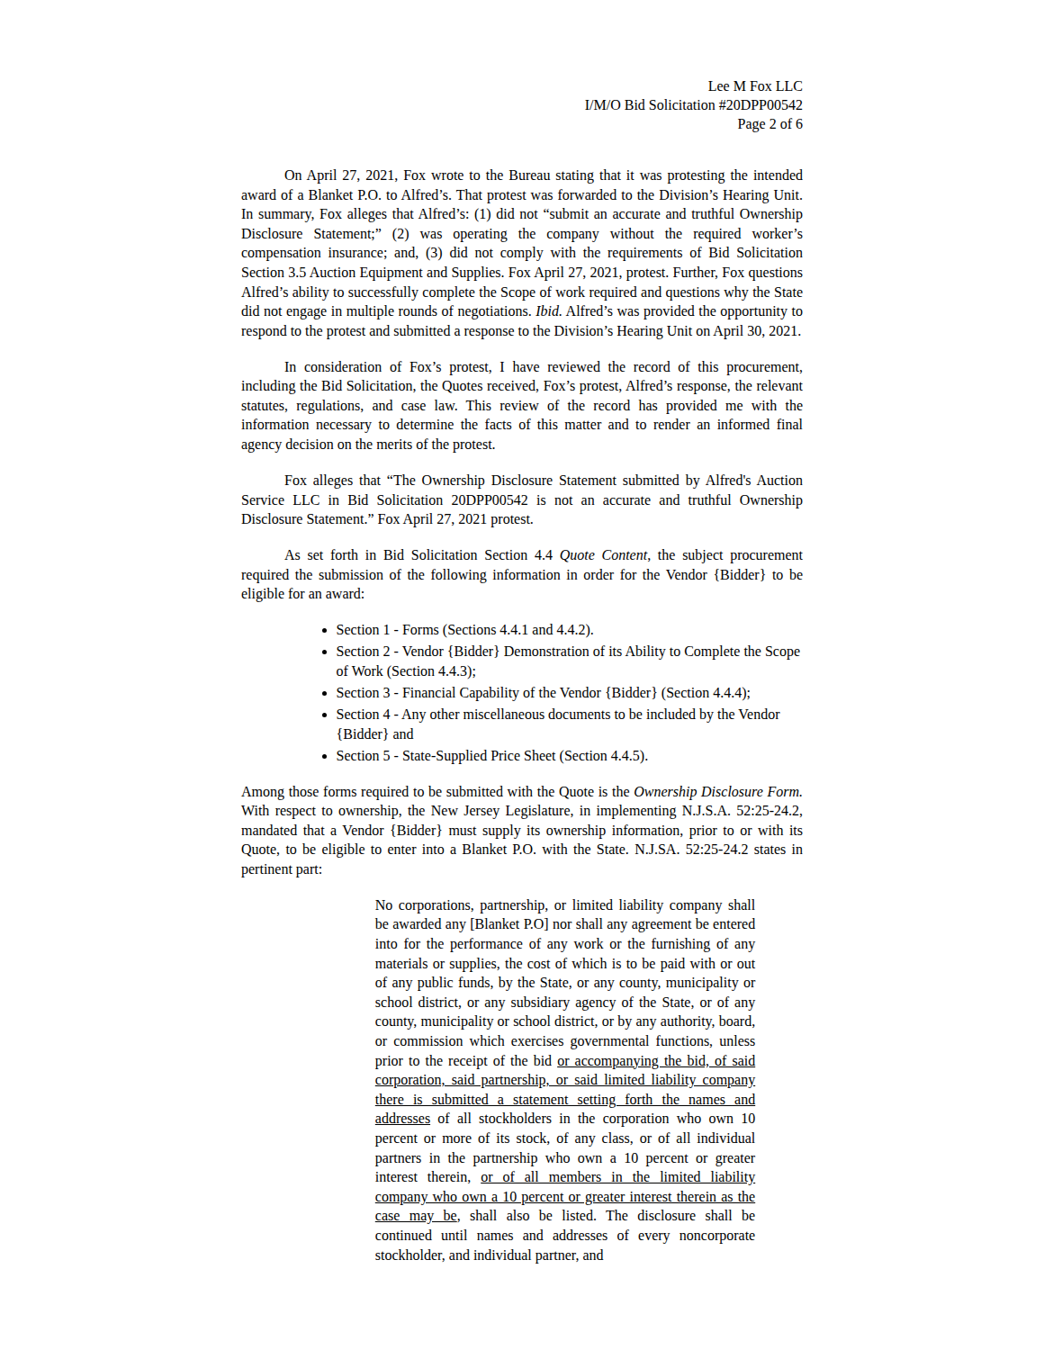Lee M Fox LLC
I/M/O Bid Solicitation #20DPP00542
Page 2 of 6
On April 27, 2021, Fox wrote to the Bureau stating that it was protesting the intended award of a Blanket P.O. to Alfred’s. That protest was forwarded to the Division’s Hearing Unit. In summary, Fox alleges that Alfred’s: (1) did not “submit an accurate and truthful Ownership Disclosure Statement;” (2) was operating the company without the required worker’s compensation insurance; and, (3) did not comply with the requirements of Bid Solicitation Section 3.5 Auction Equipment and Supplies. Fox April 27, 2021, protest. Further, Fox questions Alfred’s ability to successfully complete the Scope of work required and questions why the State did not engage in multiple rounds of negotiations. Ibid. Alfred’s was provided the opportunity to respond to the protest and submitted a response to the Division’s Hearing Unit on April 30, 2021.
In consideration of Fox’s protest, I have reviewed the record of this procurement, including the Bid Solicitation, the Quotes received, Fox’s protest, Alfred’s response, the relevant statutes, regulations, and case law. This review of the record has provided me with the information necessary to determine the facts of this matter and to render an informed final agency decision on the merits of the protest.
Fox alleges that “The Ownership Disclosure Statement submitted by Alfred's Auction Service LLC in Bid Solicitation 20DPP00542 is not an accurate and truthful Ownership Disclosure Statement.” Fox April 27, 2021 protest.
As set forth in Bid Solicitation Section 4.4 Quote Content, the subject procurement required the submission of the following information in order for the Vendor {Bidder} to be eligible for an award:
Section 1 - Forms (Sections 4.4.1 and 4.4.2).
Section 2 - Vendor {Bidder} Demonstration of its Ability to Complete the Scope of Work (Section 4.4.3);
Section 3 - Financial Capability of the Vendor {Bidder} (Section 4.4.4);
Section 4 - Any other miscellaneous documents to be included by the Vendor {Bidder} and
Section 5 - State-Supplied Price Sheet (Section 4.4.5).
Among those forms required to be submitted with the Quote is the Ownership Disclosure Form. With respect to ownership, the New Jersey Legislature, in implementing N.J.S.A. 52:25-24.2, mandated that a Vendor {Bidder} must supply its ownership information, prior to or with its Quote, to be eligible to enter into a Blanket P.O. with the State. N.J.SA. 52:25-24.2 states in pertinent part:
No corporations, partnership, or limited liability company shall be awarded any [Blanket P.O] nor shall any agreement be entered into for the performance of any work or the furnishing of any materials or supplies, the cost of which is to be paid with or out of any public funds, by the State, or any county, municipality or school district, or any subsidiary agency of the State, or of any county, municipality or school district, or by any authority, board, or commission which exercises governmental functions, unless prior to the receipt of the bid or accompanying the bid, of said corporation, said partnership, or said limited liability company there is submitted a statement setting forth the names and addresses of all stockholders in the corporation who own 10 percent or more of its stock, of any class, or of all individual partners in the partnership who own a 10 percent or greater interest therein, or of all members in the limited liability company who own a 10 percent or greater interest therein as the case may be, shall also be listed. The disclosure shall be continued until names and addresses of every noncorporate stockholder, and individual partner, and